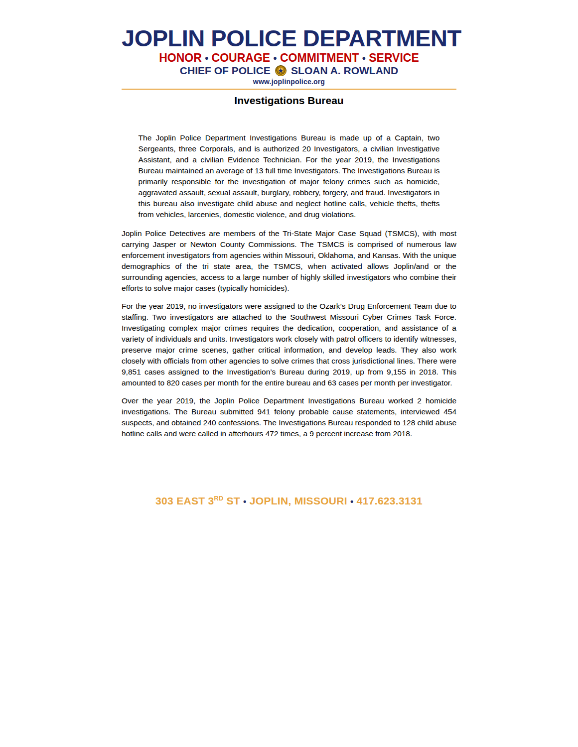JOPLIN POLICE DEPARTMENT
HONOR • COURAGE • COMMITMENT • SERVICE
CHIEF OF POLICE SLOAN A. ROWLAND
www.joplinpolice.org
Investigations Bureau
The Joplin Police Department Investigations Bureau is made up of a Captain, two Sergeants, three Corporals, and is authorized 20 Investigators, a civilian Investigative Assistant, and a civilian Evidence Technician. For the year 2019, the Investigations Bureau maintained an average of 13 full time Investigators. The Investigations Bureau is primarily responsible for the investigation of major felony crimes such as homicide, aggravated assault, sexual assault, burglary, robbery, forgery, and fraud. Investigators in this bureau also investigate child abuse and neglect hotline calls, vehicle thefts, thefts from vehicles, larcenies, domestic violence, and drug violations.
Joplin Police Detectives are members of the Tri-State Major Case Squad (TSMCS), with most carrying Jasper or Newton County Commissions. The TSMCS is comprised of numerous law enforcement investigators from agencies within Missouri, Oklahoma, and Kansas. With the unique demographics of the tri state area, the TSMCS, when activated allows Joplin/and or the surrounding agencies, access to a large number of highly skilled investigators who combine their efforts to solve major cases (typically homicides).
For the year 2019, no investigators were assigned to the Ozark’s Drug Enforcement Team due to staffing. Two investigators are attached to the Southwest Missouri Cyber Crimes Task Force. Investigating complex major crimes requires the dedication, cooperation, and assistance of a variety of individuals and units. Investigators work closely with patrol officers to identify witnesses, preserve major crime scenes, gather critical information, and develop leads. They also work closely with officials from other agencies to solve crimes that cross jurisdictional lines. There were 9,851 cases assigned to the Investigation’s Bureau during 2019, up from 9,155 in 2018. This amounted to 820 cases per month for the entire bureau and 63 cases per month per investigator.
Over the year 2019, the Joplin Police Department Investigations Bureau worked 2 homicide investigations. The Bureau submitted 941 felony probable cause statements, interviewed 454 suspects, and obtained 240 confessions. The Investigations Bureau responded to 128 child abuse hotline calls and were called in afterhours 472 times, a 9 percent increase from 2018.
303 EAST 3RD ST • JOPLIN, MISSOURI • 417.623.3131